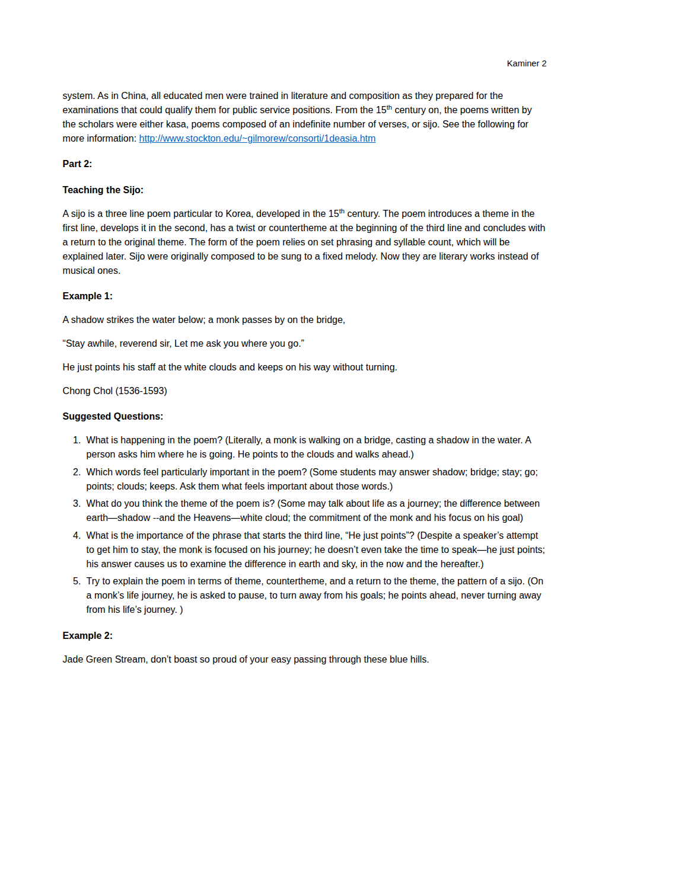Kaminer 2
system. As in China, all educated men were trained in literature and composition as they prepared for the examinations that could qualify them for public service positions. From the 15th century on, the poems written by the scholars were either kasa, poems composed of an indefinite number of verses, or sijo. See the following for more information: http://www.stockton.edu/~gilmorew/consorti/1deasia.htm
Part 2:
Teaching the Sijo:
A sijo is a three line poem particular to Korea, developed in the 15th century. The poem introduces a theme in the first line, develops it in the second, has a twist or countertheme at the beginning of the third line and concludes with a return to the original theme. The form of the poem relies on set phrasing and syllable count, which will be explained later. Sijo were originally composed to be sung to a fixed melody. Now they are literary works instead of musical ones.
Example 1:
A shadow strikes the water below; a monk passes by on the bridge,
“Stay awhile, reverend sir, Let me ask you where you go.”
He just points his staff at the white clouds and keeps on his way without turning.
Chong Chol (1536-1593)
Suggested Questions:
What is happening in the poem? (Literally, a monk is walking on a bridge, casting a shadow in the water. A person asks him where he is going. He points to the clouds and walks ahead.)
Which words feel particularly important in the poem? (Some students may answer shadow; bridge; stay; go; points; clouds; keeps. Ask them what feels important about those words.)
What do you think the theme of the poem is? (Some may talk about life as a journey; the difference between earth—shadow --and the Heavens—white cloud; the commitment of the monk and his focus on his goal)
What is the importance of the phrase that starts the third line, “He just points”? (Despite a speaker’s attempt to get him to stay, the monk is focused on his journey; he doesn’t even take the time to speak—he just points; his answer causes us to examine the difference in earth and sky, in the now and the hereafter.)
Try to explain the poem in terms of theme, countertheme, and a return to the theme, the pattern of a sijo. (On a monk’s life journey, he is asked to pause, to turn away from his goals; he points ahead, never turning away from his life’s journey. )
Example 2:
Jade Green Stream, don’t boast so proud of your easy passing through these blue hills.